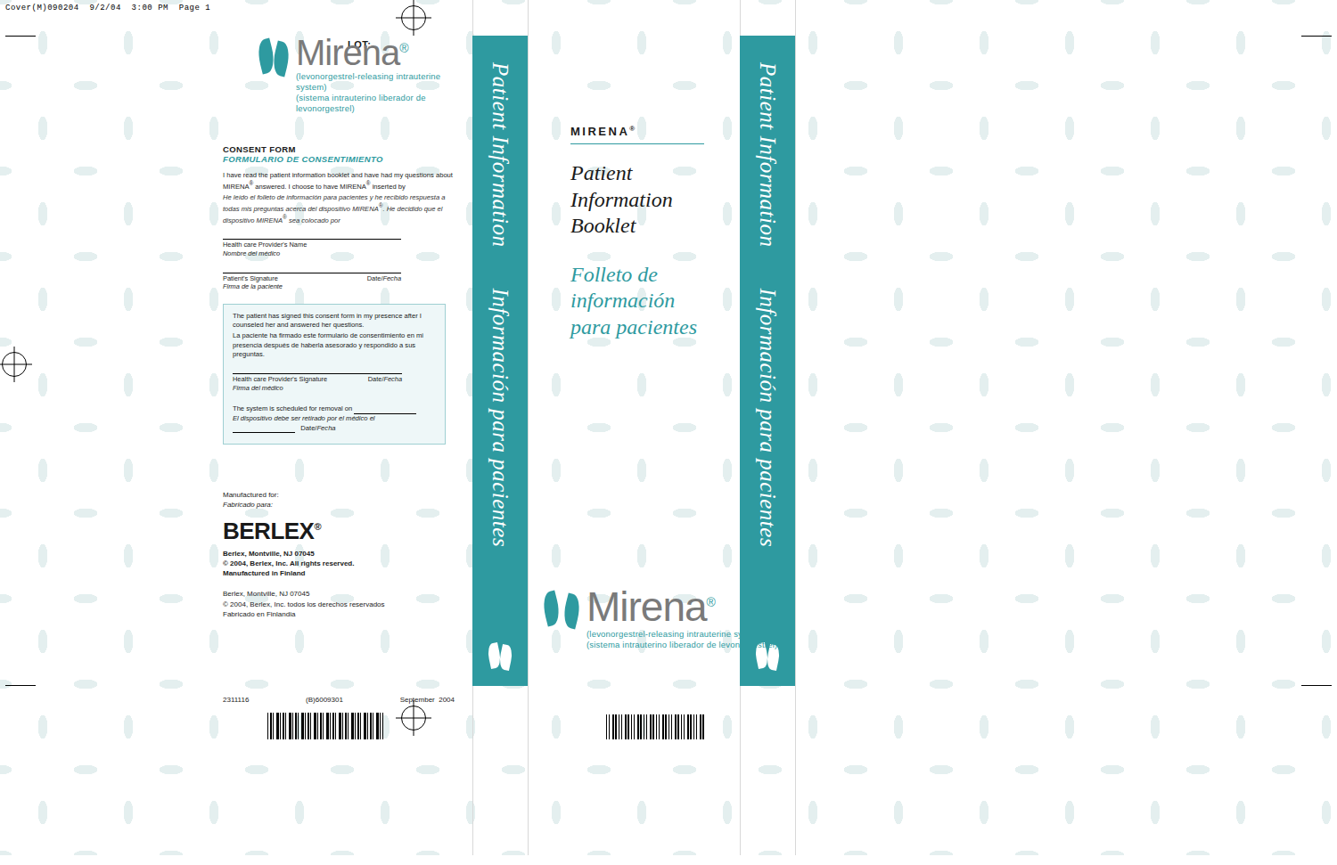Cover(M)090204 9/2/04 3:00 PM Page 1
Patient Information Información para pacientes
Patient Information Información para pacientes
LOT:
Mirena®
(levonorgestrel-releasing intrauterine system)
(sistema intrauterino liberador de levonorgestrel)
CONSENT FORM FORMULARIO DE CONSENTIMIENTO
I have read the patient information booklet and have had my questions about MIRENA® answered. I choose to have MIRENA® inserted by
He leído el folleto de información para pacientes y he recibido respuesta a todas mis preguntas acerca del dispositivo MIRENA®. He decidido que el dispositivo MIRENA® sea colocado por
Health care Provider's Name Nombre del médico
Patient's Signature Firma de la paciente
Date/Fecha
The patient has signed this consent form in my presence after I counseled her and answered her questions.
La paciente ha firmado este formulario de consentimiento en mi presencia después de haberla asesorado y respondido a sus preguntas.
Health care Provider's Signature Firma del médico
Date/Fecha
The system is scheduled for removal on
El dispositivo debe ser retirado por el médico el Date/Fecha
Manufactured for:
Fabricado para:
BERLEX®
Berlex, Montville, NJ 07045
© 2004, Berlex, Inc. All rights reserved.
Manufactured in Finland
Berlex, Montville, NJ 07045
© 2004, Berlex, Inc. todos los derechos reservados
Fabricado en Finlandia
2311116 (B)6009301 September 2004
MIRENA®
Patient
Information
Booklet
Folleto de
información
para pacientes
Mirena®
(levonorgestrel-releasing intrauterine system)
(sistema intrauterino liberador de levonorgestrel)